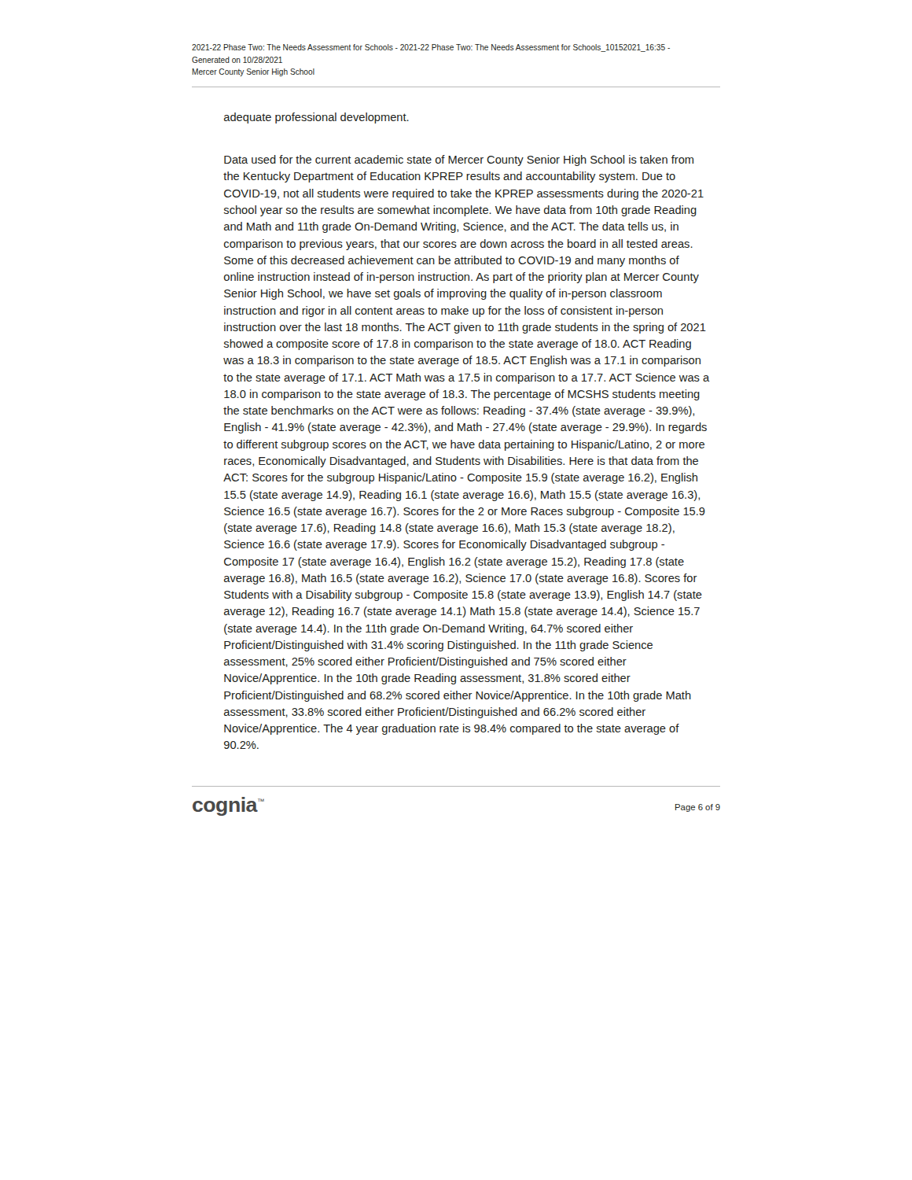2021-22 Phase Two: The Needs Assessment for Schools - 2021-22 Phase Two: The Needs Assessment for Schools_10152021_16:35 - Generated on 10/28/2021 Mercer County Senior High School
adequate professional development.
Data used for the current academic state of Mercer County Senior High School is taken from the Kentucky Department of Education KPREP results and accountability system. Due to COVID-19, not all students were required to take the KPREP assessments during the 2020-21 school year so the results are somewhat incomplete. We have data from 10th grade Reading and Math and 11th grade On-Demand Writing, Science, and the ACT. The data tells us, in comparison to previous years, that our scores are down across the board in all tested areas. Some of this decreased achievement can be attributed to COVID-19 and many months of online instruction instead of in-person instruction. As part of the priority plan at Mercer County Senior High School, we have set goals of improving the quality of in-person classroom instruction and rigor in all content areas to make up for the loss of consistent in-person instruction over the last 18 months. The ACT given to 11th grade students in the spring of 2021 showed a composite score of 17.8 in comparison to the state average of 18.0. ACT Reading was a 18.3 in comparison to the state average of 18.5. ACT English was a 17.1 in comparison to the state average of 17.1. ACT Math was a 17.5 in comparison to a 17.7. ACT Science was a 18.0 in comparison to the state average of 18.3. The percentage of MCSHS students meeting the state benchmarks on the ACT were as follows: Reading - 37.4% (state average - 39.9%), English - 41.9% (state average - 42.3%), and Math - 27.4% (state average - 29.9%). In regards to different subgroup scores on the ACT, we have data pertaining to Hispanic/Latino, 2 or more races, Economically Disadvantaged, and Students with Disabilities. Here is that data from the ACT: Scores for the subgroup Hispanic/Latino - Composite 15.9 (state average 16.2), English 15.5 (state average 14.9), Reading 16.1 (state average 16.6), Math 15.5 (state average 16.3), Science 16.5 (state average 16.7). Scores for the 2 or More Races subgroup - Composite 15.9 (state average 17.6), Reading 14.8 (state average 16.6), Math 15.3 (state average 18.2), Science 16.6 (state average 17.9). Scores for Economically Disadvantaged subgroup - Composite 17 (state average 16.4), English 16.2 (state average 15.2), Reading 17.8 (state average 16.8), Math 16.5 (state average 16.2), Science 17.0 (state average 16.8). Scores for Students with a Disability subgroup - Composite 15.8 (state average 13.9), English 14.7 (state average 12), Reading 16.7 (state average 14.1) Math 15.8 (state average 14.4), Science 15.7 (state average 14.4). In the 11th grade On-Demand Writing, 64.7% scored either Proficient/Distinguished with 31.4% scoring Distinguished. In the 11th grade Science assessment, 25% scored either Proficient/Distinguished and 75% scored either Novice/Apprentice. In the 10th grade Reading assessment, 31.8% scored either Proficient/Distinguished and 68.2% scored either Novice/Apprentice. In the 10th grade Math assessment, 33.8% scored either Proficient/Distinguished and 66.2% scored either Novice/Apprentice. The 4 year graduation rate is 98.4% compared to the state average of 90.2%.
cognia™
Page 6 of 9